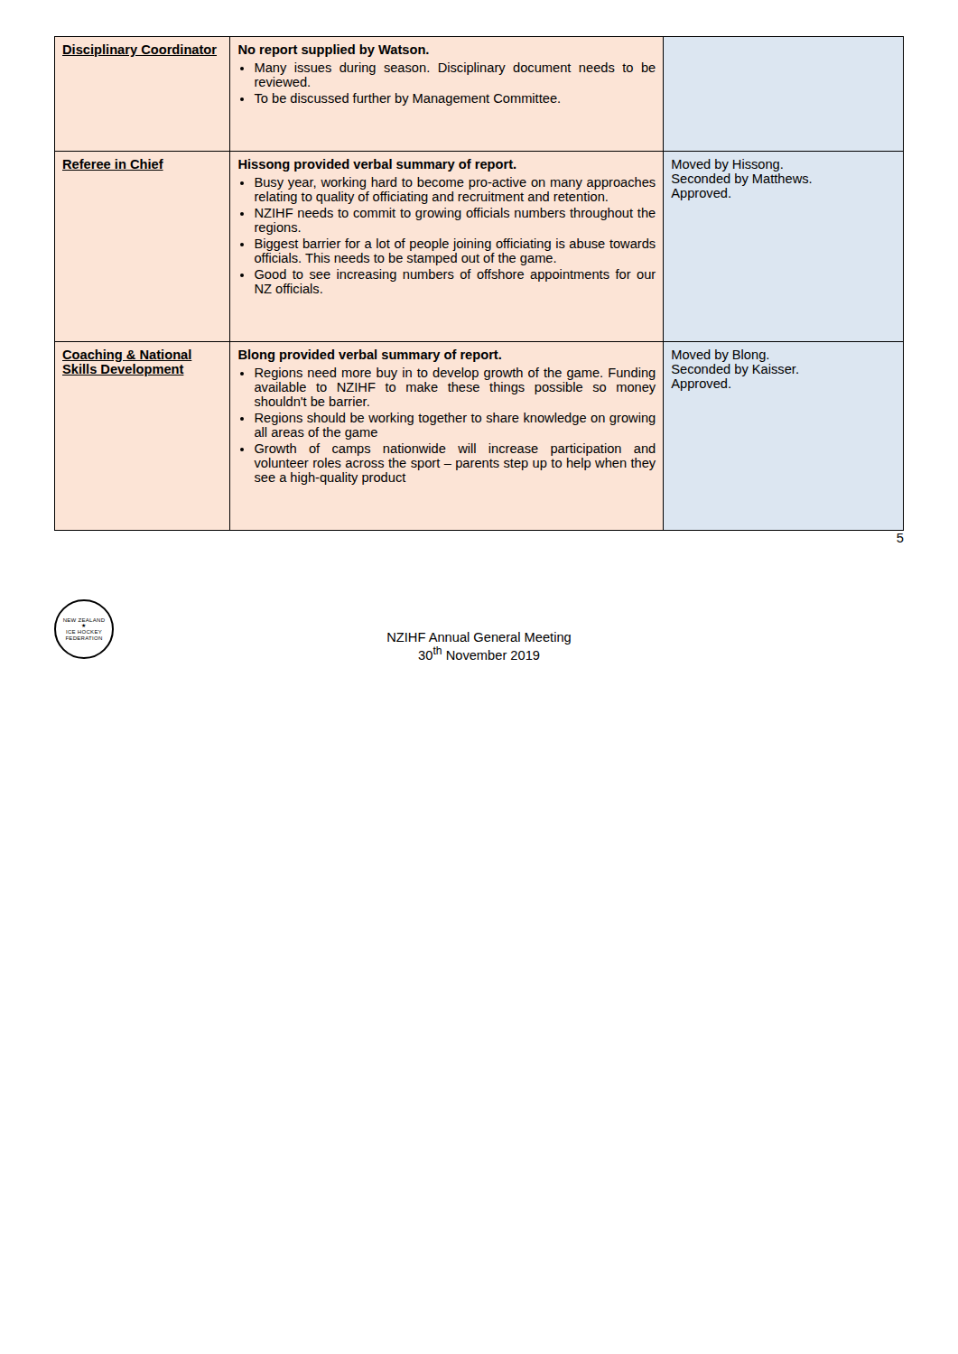| Disciplinary Coordinator | No report supplied by Watson. Many issues during season. Disciplinary document needs to be reviewed. To be discussed further by Management Committee. | |
| Referee in Chief | Hissong provided verbal summary of report. Busy year, working hard to become pro-active on many approaches relating to quality of officiating and recruitment and retention. NZIHF needs to commit to growing officials numbers throughout the regions. Biggest barrier for a lot of people joining officiating is abuse towards officials. This needs to be stamped out of the game. Good to see increasing numbers of offshore appointments for our NZ officials. | Moved by Hissong. Seconded by Matthews. Approved. |
| Coaching & National Skills Development | Blong provided verbal summary of report. Regions need more buy in to develop growth of the game. Funding available to NZIHF to make these things possible so money shouldn't be barrier. Regions should be working together to share knowledge on growing all areas of the game Growth of camps nationwide will increase participation and volunteer roles across the sport – parents step up to help when they see a high-quality product | Moved by Blong. Seconded by Kaisser. Approved. |
5
NEW ZEALAND
★
ICE HOCKEY
FEDERATION
NZIHF Annual General Meeting
30th November 2019